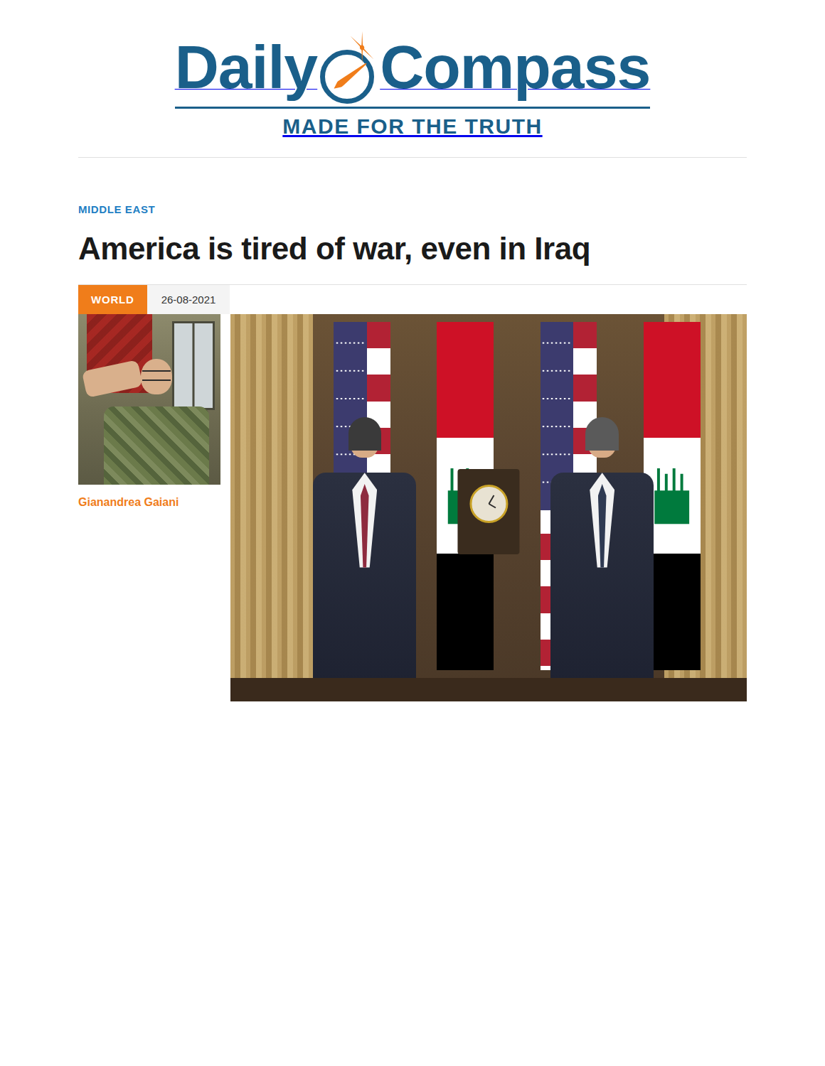Daily Compass MADE FOR THE TRUTH
MIDDLE EAST
America is tired of war, even in Iraq
WORLD 26-08-2021
Gianandrea Gaiani